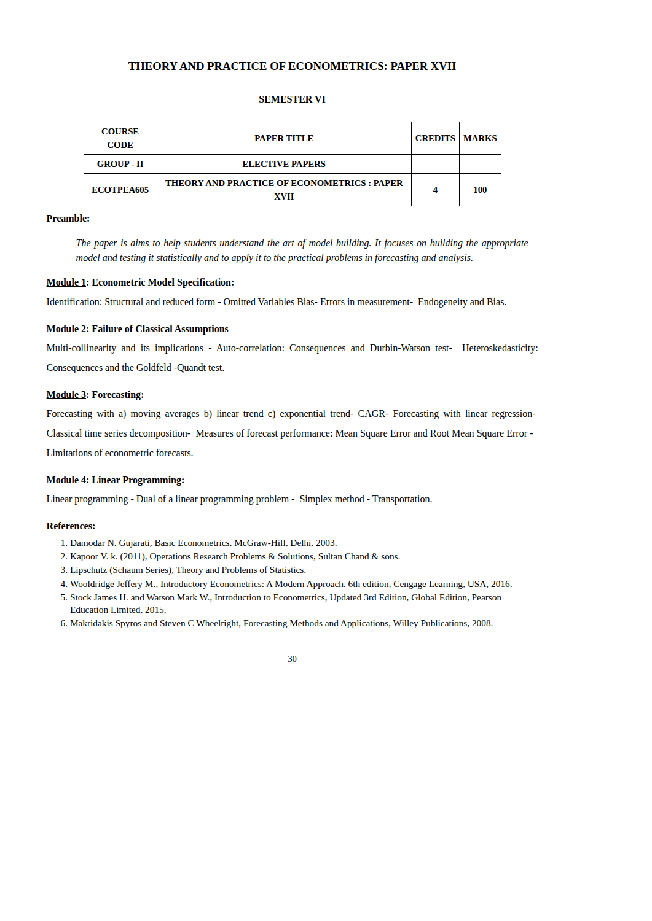THEORY AND PRACTICE OF ECONOMETRICS: PAPER XVII
SEMESTER VI
| COURSE CODE | PAPER TITLE | CREDITS | MARKS |
| --- | --- | --- | --- |
| GROUP - II | ELECTIVE PAPERS | | |
| ECOTPEA605 | THEORY AND PRACTICE OF ECONOMETRICS : PAPER XVII | 4 | 100 |
Preamble:
The paper is aims to help students understand the art of model building. It focuses on building the appropriate model and testing it statistically and to apply it to the practical problems in forecasting and analysis.
Module 1: Econometric Model Specification:
Identification: Structural and reduced form - Omitted Variables Bias- Errors in measurement- Endogeneity and Bias.
Module 2: Failure of Classical Assumptions
Multi-collinearity and its implications - Auto-correlation: Consequences and Durbin-Watson test- Heteroskedasticity: Consequences and the Goldfeld -Quandt test.
Module 3: Forecasting:
Forecasting with a) moving averages b) linear trend c) exponential trend- CAGR- Forecasting with linear regression- Classical time series decomposition- Measures of forecast performance: Mean Square Error and Root Mean Square Error - Limitations of econometric forecasts.
Module 4: Linear Programming:
Linear programming - Dual of a linear programming problem - Simplex method - Transportation.
References:
Damodar N. Gujarati, Basic Econometrics, McGraw-Hill, Delhi, 2003.
Kapoor V. k. (2011), Operations Research Problems & Solutions, Sultan Chand & sons.
Lipschutz (Schaum Series), Theory and Problems of Statistics.
Wooldridge Jeffery M., Introductory Econometrics: A Modern Approach. 6th edition, Cengage Learning, USA, 2016.
Stock James H. and Watson Mark W., Introduction to Econometrics, Updated 3rd Edition, Global Edition, Pearson Education Limited, 2015.
Makridakis Spyros and Steven C Wheelright, Forecasting Methods and Applications, Willey Publications, 2008.
30